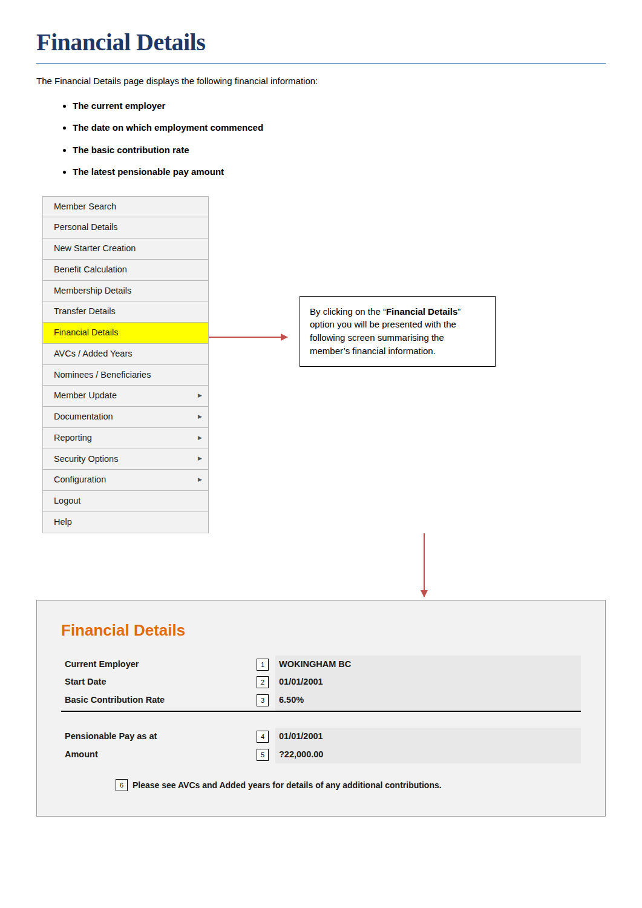Financial Details
The Financial Details page displays the following financial information:
The current employer
The date on which employment commenced
The basic contribution rate
The latest pensionable pay amount
| Member Search |
| Personal Details |
| New Starter Creation |
| Benefit Calculation |
| Membership Details |
| Transfer Details |
| Financial Details |
| AVCs / Added Years |
| Nominees / Beneficiaries |
| Member Update |
| Documentation |
| Reporting |
| Security Options |
| Configuration |
| Logout |
| Help |
By clicking on the “Financial Details” option you will be presented with the following screen summarising the member’s financial information.
Financial Details
| Current Employer | 1 | WOKINGHAM BC |
| Start Date | 2 | 01/01/2001 |
| Basic Contribution Rate | 3 | 6.50% |
| Pensionable Pay as at | 4 | 01/01/2001 |
| Amount | 5 | ?22,000.00 |
6 Please see AVCs and Added years for details of any additional contributions.